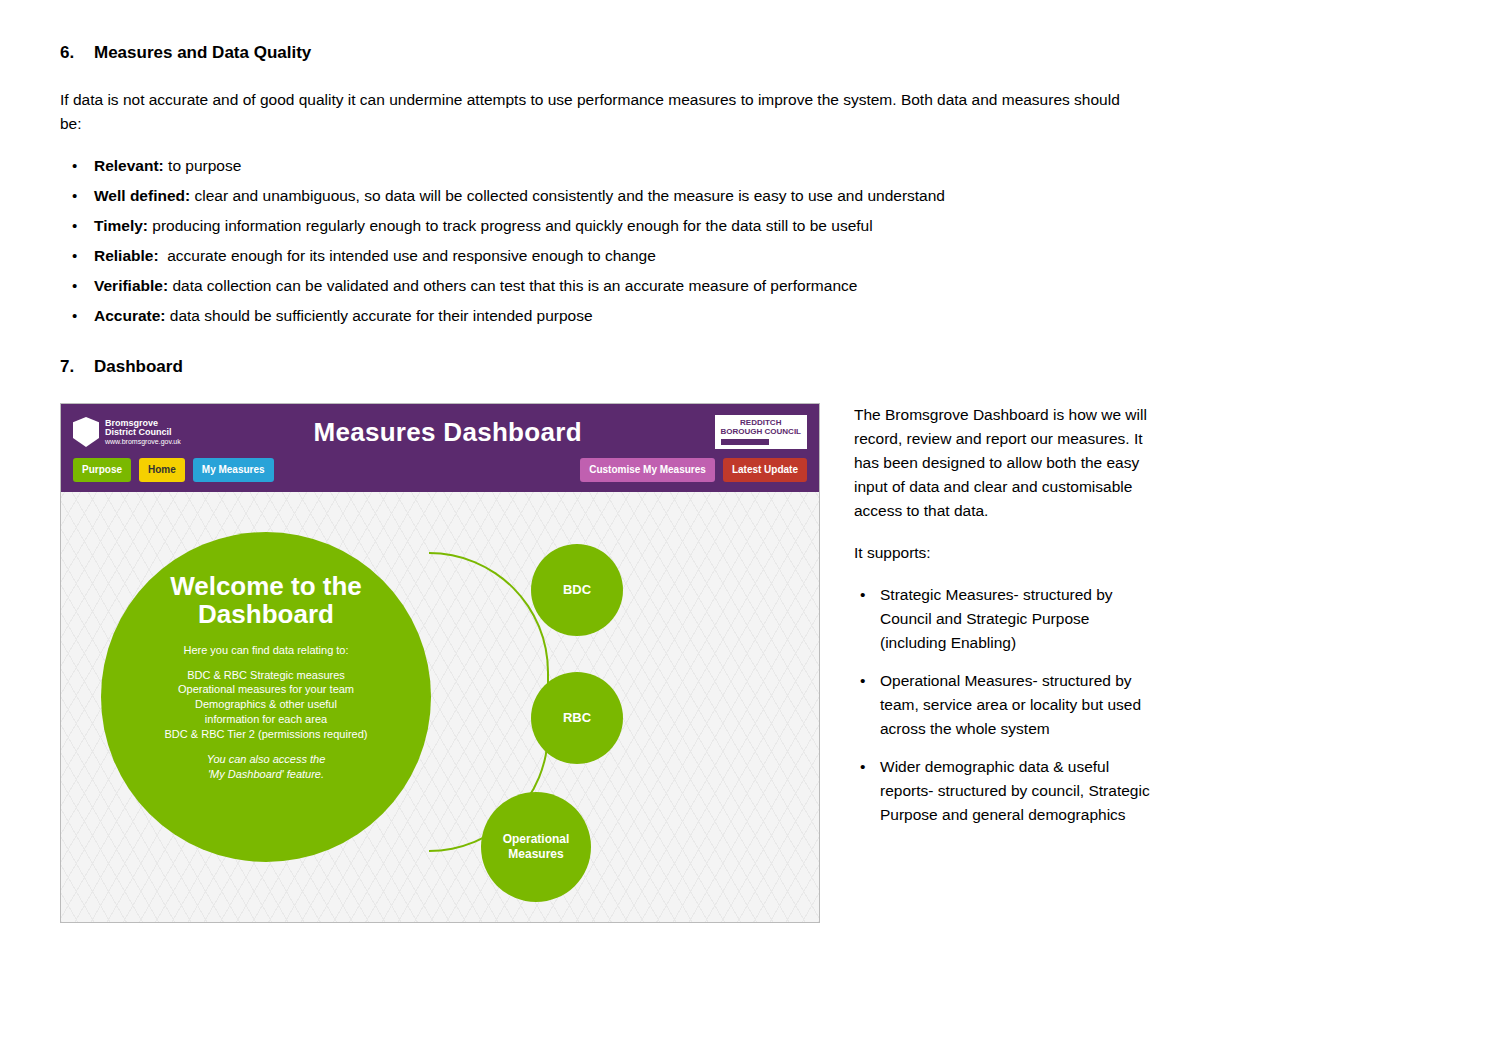6. Measures and Data Quality
If data is not accurate and of good quality it can undermine attempts to use performance measures to improve the system. Both data and measures should be:
Relevant: to purpose
Well defined: clear and unambiguous, so data will be collected consistently and the measure is easy to use and understand
Timely: producing information regularly enough to track progress and quickly enough for the data still to be useful
Reliable: accurate enough for its intended use and responsive enough to change
Verifiable: data collection can be validated and others can test that this is an accurate measure of performance
Accurate: data should be sufficiently accurate for their intended purpose
7. Dashboard
Bromsgrove
District Councilwww.bromsgrove.gov.uk
Measures Dashboard
REDDITCH BOROUGH COUNCIL
Purpose Home My Measures Customise My Measures Latest Update
Welcome to the
Dashboard
Here you can find data relating to:
BDC & RBC Strategic measures
Operational measures for your team
Demographics & other useful
information for each area
BDC & RBC Tier 2 (permissions required)
You can also access the
'My Dashboard' feature.
BDC
RBC
Operational
Measures
The Bromsgrove Dashboard is how we will record, review and report our measures. It has been designed to allow both the easy input of data and clear and customisable access to that data.
It supports:
Strategic Measures- structured by Council and Strategic Purpose (including Enabling)
Operational Measures- structured by team, service area or locality but used across the whole system
Wider demographic data & useful reports- structured by council, Strategic Purpose and general demographics